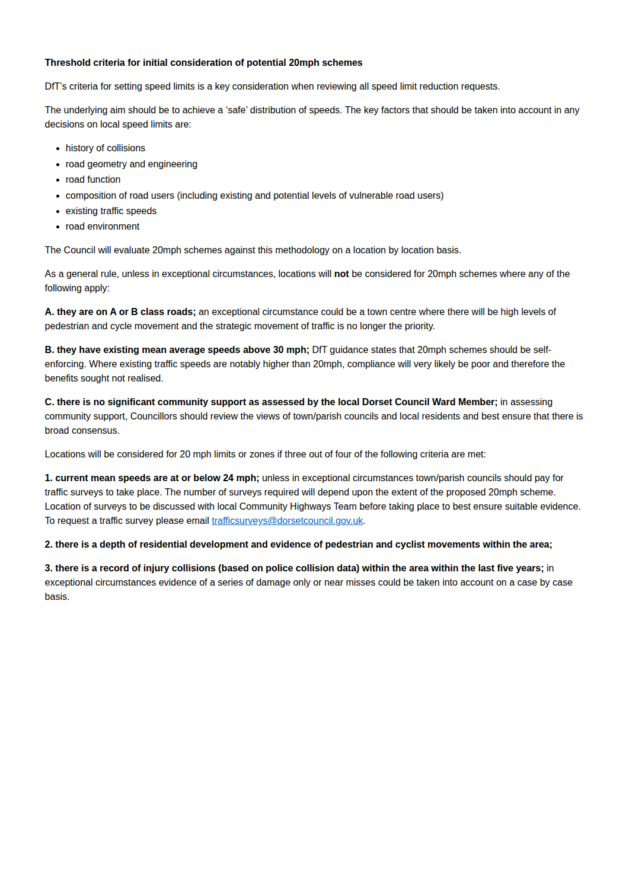Threshold criteria for initial consideration of potential 20mph schemes
DfT’s criteria for setting speed limits is a key consideration when reviewing all speed limit reduction requests.
The underlying aim should be to achieve a ‘safe’ distribution of speeds. The key factors that should be taken into account in any decisions on local speed limits are:
history of collisions
road geometry and engineering
road function
composition of road users (including existing and potential levels of vulnerable road users)
existing traffic speeds
road environment
The Council will evaluate 20mph schemes against this methodology on a location by location basis.
As a general rule, unless in exceptional circumstances, locations will not be considered for 20mph schemes where any of the following apply:
A. they are on A or B class roads; an exceptional circumstance could be a town centre where there will be high levels of pedestrian and cycle movement and the strategic movement of traffic is no longer the priority.
B. they have existing mean average speeds above 30 mph; DfT guidance states that 20mph schemes should be self-enforcing. Where existing traffic speeds are notably higher than 20mph, compliance will very likely be poor and therefore the benefits sought not realised.
C. there is no significant community support as assessed by the local Dorset Council Ward Member; in assessing community support, Councillors should review the views of town/parish councils and local residents and best ensure that there is broad consensus.
Locations will be considered for 20 mph limits or zones if three out of four of the following criteria are met:
1. current mean speeds are at or below 24 mph; unless in exceptional circumstances town/parish councils should pay for traffic surveys to take place. The number of surveys required will depend upon the extent of the proposed 20mph scheme. Location of surveys to be discussed with local Community Highways Team before taking place to best ensure suitable evidence. To request a traffic survey please email trafficsurveys@dorsetcouncil.gov.uk.
2. there is a depth of residential development and evidence of pedestrian and cyclist movements within the area;
3. there is a record of injury collisions (based on police collision data) within the area within the last five years; in exceptional circumstances evidence of a series of damage only or near misses could be taken into account on a case by case basis.